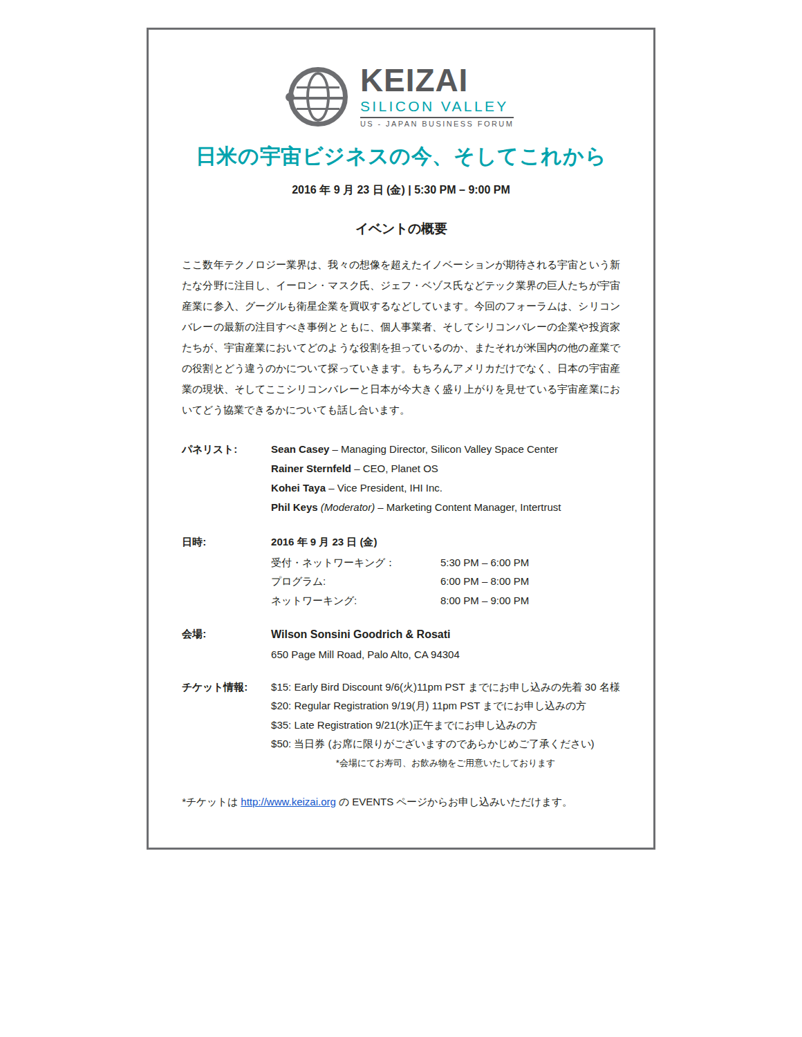KEIZAI
SILICON VALLEY
US - JAPAN BUSINESS FORUM
日米の宇宙ビジネスの今、そしてこれから
2016 年 9 月 23 日 (金) | 5:30 PM – 9:00 PM
イベントの概要
ここ数年テクノロジー業界は、我々の想像を超えたイノベーションが期待される宇宙という新たな分野に注目し、イーロン・マスク氏、ジェフ・ベゾス氏などテック業界の巨人たちが宇宙産業に参入、グーグルも衛星企業を買収するなどしています。今回のフォーラムは、シリコンバレーの最新の注目すべき事例とともに、個人事業者、そしてシリコンバレーの企業や投資家たちが、宇宙産業においてどのような役割を担っているのか、またそれが米国内の他の産業での役割とどう違うのかについて探っていきます。もちろんアメリカだけでなく、日本の宇宙産業の現状、そしてここシリコンバレーと日本が今大きく盛り上がりを見せている宇宙産業においてどう協業できるかについても話し合います。
| パネリスト: | Sean Casey – Managing Director, Silicon Valley Space Center Rainer Sternfeld – CEO, Planet OS Kohei Taya – Vice President, IHI Inc. Phil Keys (Moderator) – Marketing Content Manager, Intertrust |
| 日時: | 2016 年 9 月 23 日 (金) / 受付・ネットワーキング： / 5:30 PM – 6:00 PM / / プログラム: / 6:00 PM – 8:00 PM / / ネットワーキング: / 8:00 PM – 9:00 PM / |
| 会場: | Wilson Sonsini Goodrich & Rosati 650 Page Mill Road, Palo Alto, CA 94304 |
| チケット情報: | $15: Early Bird Discount 9/6(火)11pm PST までにお申し込みの先着 30 名様 $20: Regular Registration 9/19(月) 11pm PST までにお申し込みの方 $35: Late Registration 9/21(水)正午までにお申し込みの方 $50: 当日券 (お席に限りがございますのであらかじめご了承ください) *会場にてお寿司、お飲み物をご用意いたしております |
*チケットは http://www.keizai.org の EVENTS ページからお申し込みいただけます。